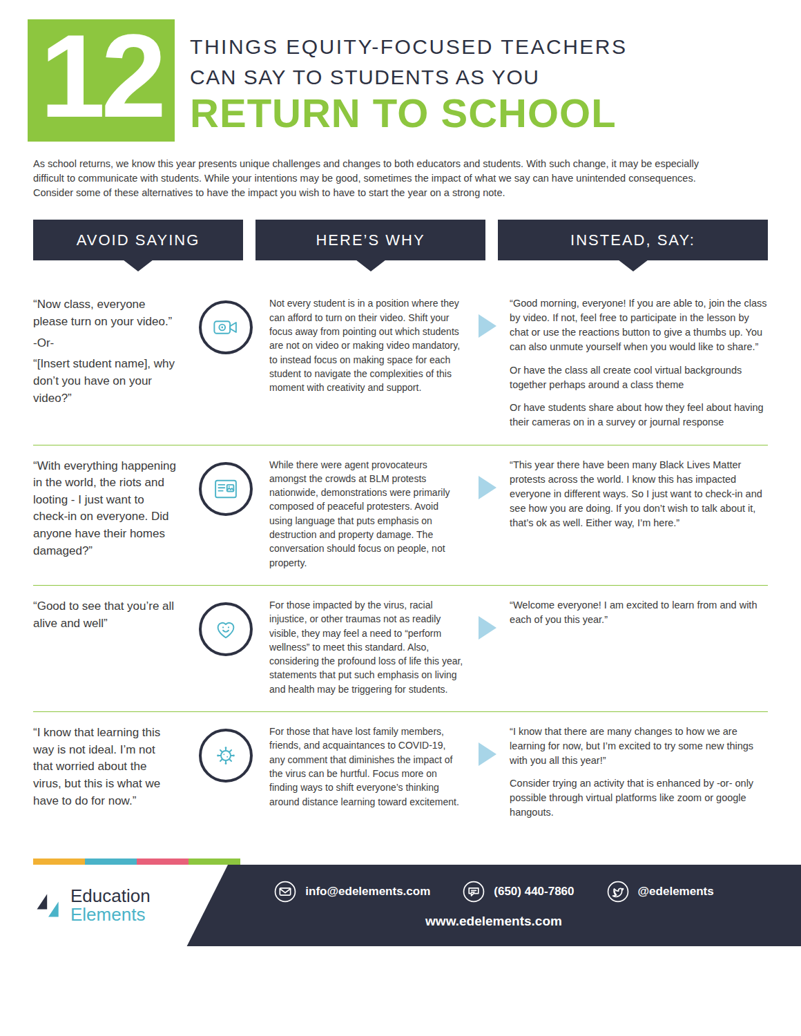12
Things Equity-Focused Teachers
Can Say to Students as You
Return to School
As school returns, we know this year presents unique challenges and changes to both educators and students. With such change, it may be especially difficult to communicate with students. While your intentions may be good, sometimes the impact of what we say can have unintended consequences. Consider some of these alternatives to have the impact you wish to have to start the year on a strong note.
Avoid Saying
Here’s Why
Instead, Say:
“Now class, everyone please turn on your video.”
-Or-
“[Insert student name], why don’t you have on your video?”
Not every student is in a position where they can afford to turn on their video. Shift your focus away from pointing out which students are not on video or making video mandatory, to instead focus on making space for each student to navigate the complexities of this moment with creativity and support.
“Good morning, everyone! If you are able to, join the class by video. If not, feel free to participate in the lesson by chat or use the reactions button to give a thumbs up. You can also unmute yourself when you would like to share.”
Or have the class all create cool virtual backgrounds together perhaps around a class theme
Or have students share about how they feel about having their cameras on in a survey or journal response
“With everything happening in the world, the riots and looting - I just want to check-in on everyone. Did anyone have their homes damaged?”
While there were agent provocateurs amongst the crowds at BLM protests nationwide, demonstrations were primarily composed of peaceful protesters. Avoid using language that puts emphasis on destruction and property damage. The conversation should focus on people, not property.
“This year there have been many Black Lives Matter protests across the world. I know this has impacted everyone in different ways. So I just want to check-in and see how you are doing. If you don’t wish to talk about it, that’s ok as well. Either way, I’m here.”
“Good to see that you’re all alive and well”
For those impacted by the virus, racial injustice, or other traumas not as readily visible, they may feel a need to “perform wellness” to meet this standard. Also, considering the profound loss of life this year, statements that put such emphasis on living and health may be triggering for students.
“Welcome everyone! I am excited to learn from and with each of you this year.”
“I know that learning this way is not ideal. I’m not that worried about the virus, but this is what we have to do for now.”
For those that have lost family members, friends, and acquaintances to COVID-19, any comment that diminishes the impact of the virus can be hurtful. Focus more on finding ways to shift everyone’s thinking around distance learning toward excitement.
“I know that there are many changes to how we are learning for now, but I’m excited to try some new things with you all this year!”
Consider trying an activity that is enhanced by -or- only possible through virtual platforms like zoom or google hangouts.
Education
Elements
info@edelements.com
(650) 440-7860
@edelements
www.edelements.com